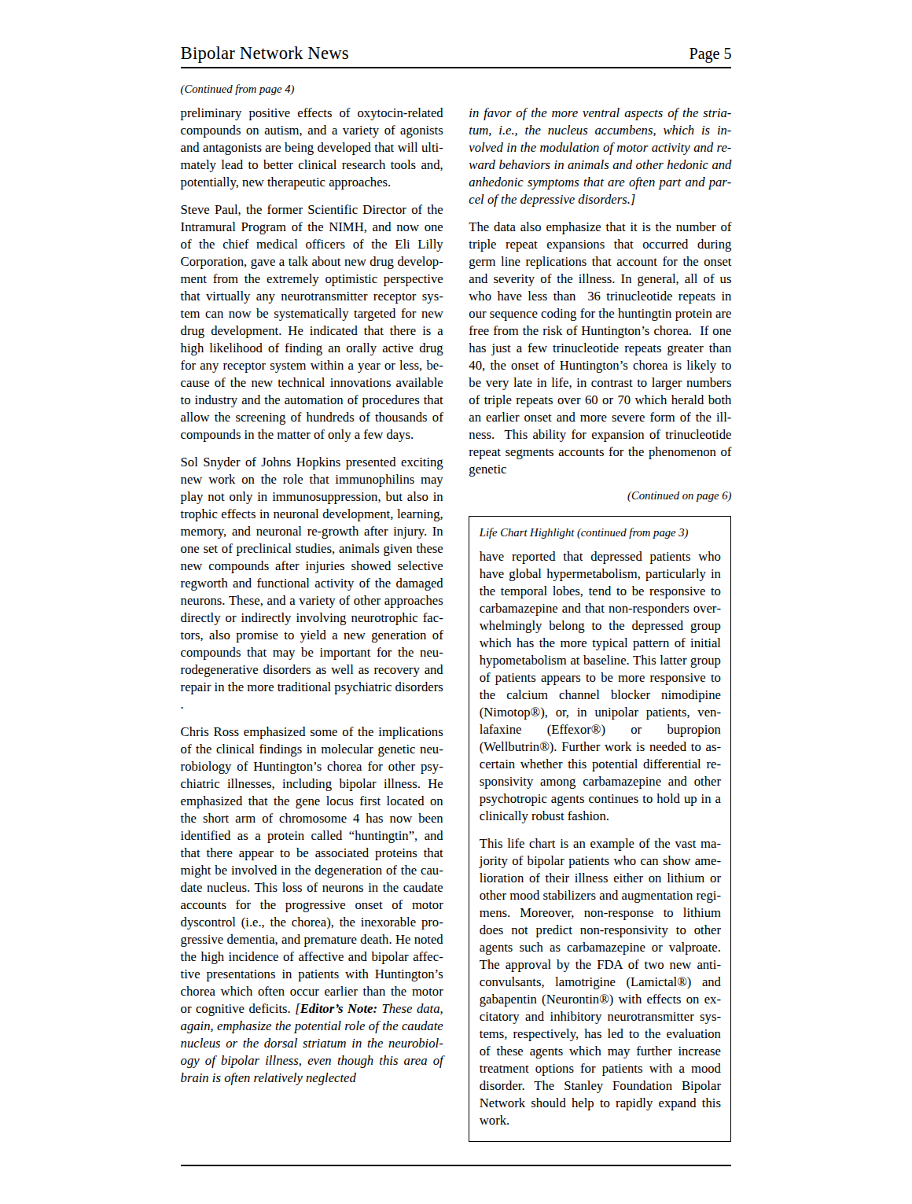Bipolar Network News
Page 5
(Continued from page 4)
preliminary positive effects of oxytocin-related compounds on autism, and a variety of agonists and antagonists are being developed that will ultimately lead to better clinical research tools and, potentially, new therapeutic approaches.
Steve Paul, the former Scientific Director of the Intramural Program of the NIMH, and now one of the chief medical officers of the Eli Lilly Corporation, gave a talk about new drug development from the extremely optimistic perspective that virtually any neurotransmitter receptor system can now be systematically targeted for new drug development. He indicated that there is a high likelihood of finding an orally active drug for any receptor system within a year or less, because of the new technical innovations available to industry and the automation of procedures that allow the screening of hundreds of thousands of compounds in the matter of only a few days.
Sol Snyder of Johns Hopkins presented exciting new work on the role that immunophilins may play not only in immunosuppression, but also in trophic effects in neuronal development, learning, memory, and neuronal re-growth after injury. In one set of preclinical studies, animals given these new compounds after injuries showed selective regworth and functional activity of the damaged neurons. These, and a variety of other approaches directly or indirectly involving neurotrophic factors, also promise to yield a new generation of compounds that may be important for the neurodegenerative disorders as well as recovery and repair in the more traditional psychiatric disorders .
Chris Ross emphasized some of the implications of the clinical findings in molecular genetic neurobiology of Huntington’s chorea for other psychiatric illnesses, including bipolar illness. He emphasized that the gene locus first located on the short arm of chromosome 4 has now been identified as a protein called “huntingtin”, and that there appear to be associated proteins that might be involved in the degeneration of the caudate nucleus. This loss of neurons in the caudate accounts for the progressive onset of motor dyscontrol (i.e., the chorea), the inexorable progressive dementia, and premature death. He noted the high incidence of affective and bipolar affective presentations in patients with Huntington’s chorea which often occur earlier than the motor or cognitive deficits. [Editor’s Note: These data, again, emphasize the potential role of the caudate nucleus or the dorsal striatum in the neurobiology of bipolar illness, even though this area of brain is often relatively neglected
in favor of the more ventral aspects of the striatum, i.e., the nucleus accumbens, which is involved in the modulation of motor activity and reward behaviors in animals and other hedonic and anhedonic symptoms that are often part and parcel of the depressive disorders.]
The data also emphasize that it is the number of triple repeat expansions that occurred during germ line replications that account for the onset and severity of the illness. In general, all of us who have less than 36 trinucleotide repeats in our sequence coding for the huntingtin protein are free from the risk of Huntington’s chorea. If one has just a few trinucleotide repeats greater than 40, the onset of Huntington’s chorea is likely to be very late in life, in contrast to larger numbers of triple repeats over 60 or 70 which herald both an earlier onset and more severe form of the illness. This ability for expansion of trinucleotide repeat segments accounts for the phenomenon of genetic
(Continued on page 6)
Life Chart Highlight (continued from page 3)
have reported that depressed patients who have global hypermetabolism, particularly in the temporal lobes, tend to be responsive to carbamazepine and that non-responders overwhelmingly belong to the depressed group which has the more typical pattern of initial hypometabolism at baseline. This latter group of patients appears to be more responsive to the calcium channel blocker nimodipine (Nimotop®), or, in unipolar patients, venlafaxine (Effexor®) or bupropion (Wellbutrin®). Further work is needed to ascertain whether this potential differential responsivity among carbamazepine and other psychotropic agents continues to hold up in a clinically robust fashion.
This life chart is an example of the vast majority of bipolar patients who can show amelioration of their illness either on lithium or other mood stabilizers and augmentation regimens. Moreover, non-response to lithium does not predict non-responsivity to other agents such as carbamazepine or valproate. The approval by the FDA of two new anticonvulsants, lamotrigine (Lamictal®) and gabapentin (Neurontin®) with effects on excitatory and inhibitory neurotransmitter systems, respectively, has led to the evaluation of these agents which may further increase treatment options for patients with a mood disorder. The Stanley Foundation Bipolar Network should help to rapidly expand this work.